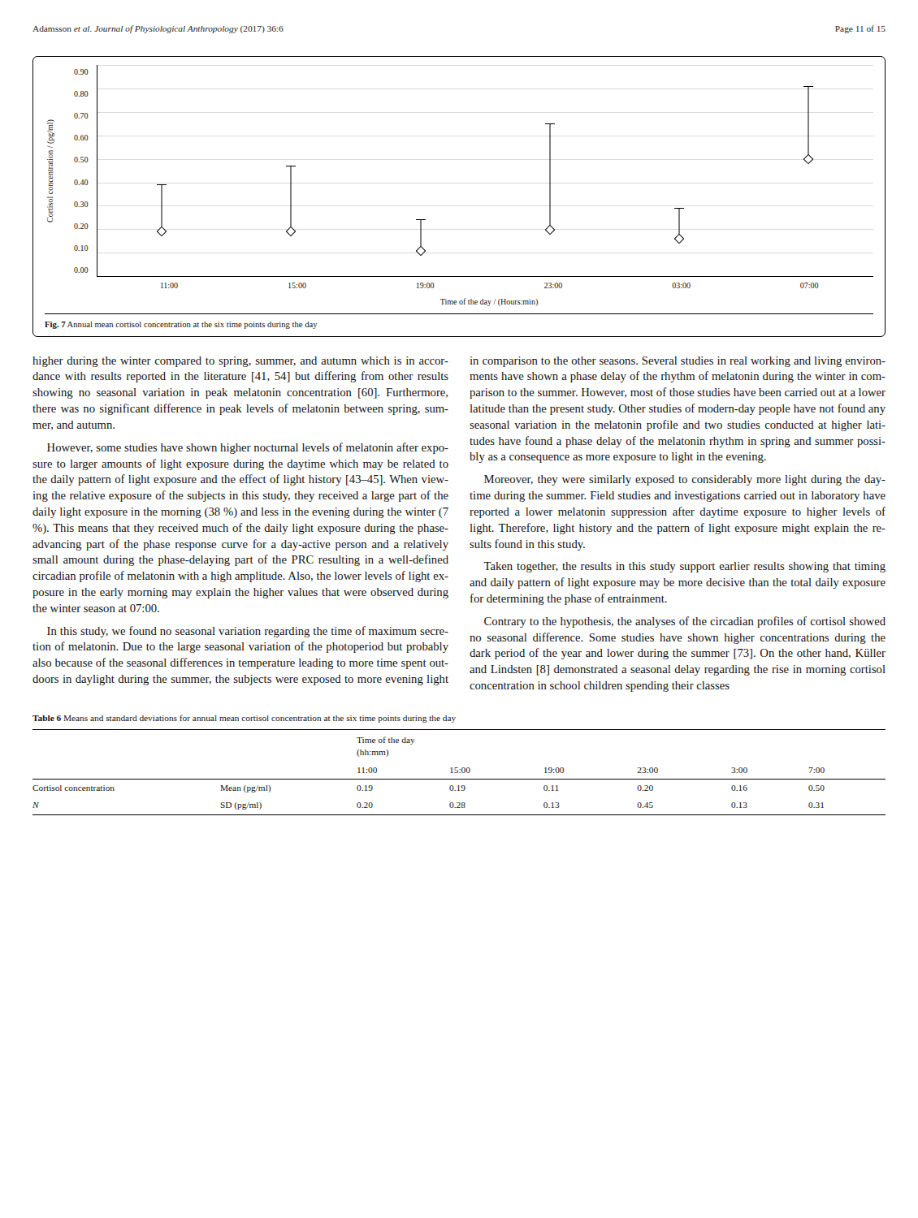Adamsson et al. Journal of Physiological Anthropology (2017) 36:6
Page 11 of 15
Cortisol concentration / (pg/ml)
0.90 0.80 0.70 0.60 0.50 0.40 0.30 0.20 0.10 0.00
11:00 15:00 19:00 23:00 03:00 07:00
Time of the day / (Hours:min)
Fig. 7 Annual mean cortisol concentration at the six time points during the day
higher during the winter compared to spring, summer, and autumn which is in accordance with results reported in the literature [41, 54] but differing from other results showing no seasonal variation in peak melatonin concentration [60]. Furthermore, there was no significant difference in peak levels of melatonin between spring, summer, and autumn.
However, some studies have shown higher nocturnal levels of melatonin after exposure to larger amounts of light exposure during the daytime which may be related to the daily pattern of light exposure and the effect of light history [43–45]. When viewing the relative exposure of the subjects in this study, they received a large part of the daily light exposure in the morning (38 %) and less in the evening during the winter (7 %). This means that they received much of the daily light exposure during the phase-advancing part of the phase response curve for a day-active person and a relatively small amount during the phase-delaying part of the PRC resulting in a well-defined circadian profile of melatonin with a high amplitude. Also, the lower levels of light exposure in the early morning may explain the higher values that were observed during the winter season at 07:00.
In this study, we found no seasonal variation regarding the time of maximum secretion of melatonin. Due to the large seasonal variation of the photoperiod but probably also because of the seasonal differences in temperature leading to more time spent outdoors in daylight during the summer, the subjects were exposed to more evening light in comparison to the other seasons. Several studies in real working and living environments have shown a phase delay of the rhythm of melatonin during the winter in comparison to the summer. However, most of those studies have been carried out at a lower latitude than the present study. Other studies of modern-day people have not found any seasonal variation in the melatonin profile and two studies conducted at higher latitudes have found a phase delay of the melatonin rhythm in spring and summer possibly as a consequence as more exposure to light in the evening.
Moreover, they were similarly exposed to considerably more light during the daytime during the summer. Field studies and investigations carried out in laboratory have reported a lower melatonin suppression after daytime exposure to higher levels of light. Therefore, light history and the pattern of light exposure might explain the results found in this study.
Taken together, the results in this study support earlier results showing that timing and daily pattern of light exposure may be more decisive than the total daily exposure for determining the phase of entrainment.
Contrary to the hypothesis, the analyses of the circadian profiles of cortisol showed no seasonal difference. Some studies have shown higher concentrations during the dark period of the year and lower during the summer [73]. On the other hand, Küller and Lindsten [8] demonstrated a seasonal delay regarding the rise in morning cortisol concentration in school children spending their classes
Table 6 Means and standard deviations for annual mean cortisol concentration at the six time points during the day
| | | Time of the day (hh:mm) |
| --- | --- | --- |
| | | 11:00 | 15:00 | 19:00 | 23:00 | 3:00 | 7:00 |
| Cortisol concentration | Mean (pg/ml) | 0.19 | 0.19 | 0.11 | 0.20 | 0.16 | 0.50 |
| N | SD (pg/ml) | 0.20 | 0.28 | 0.13 | 0.45 | 0.13 | 0.31 |